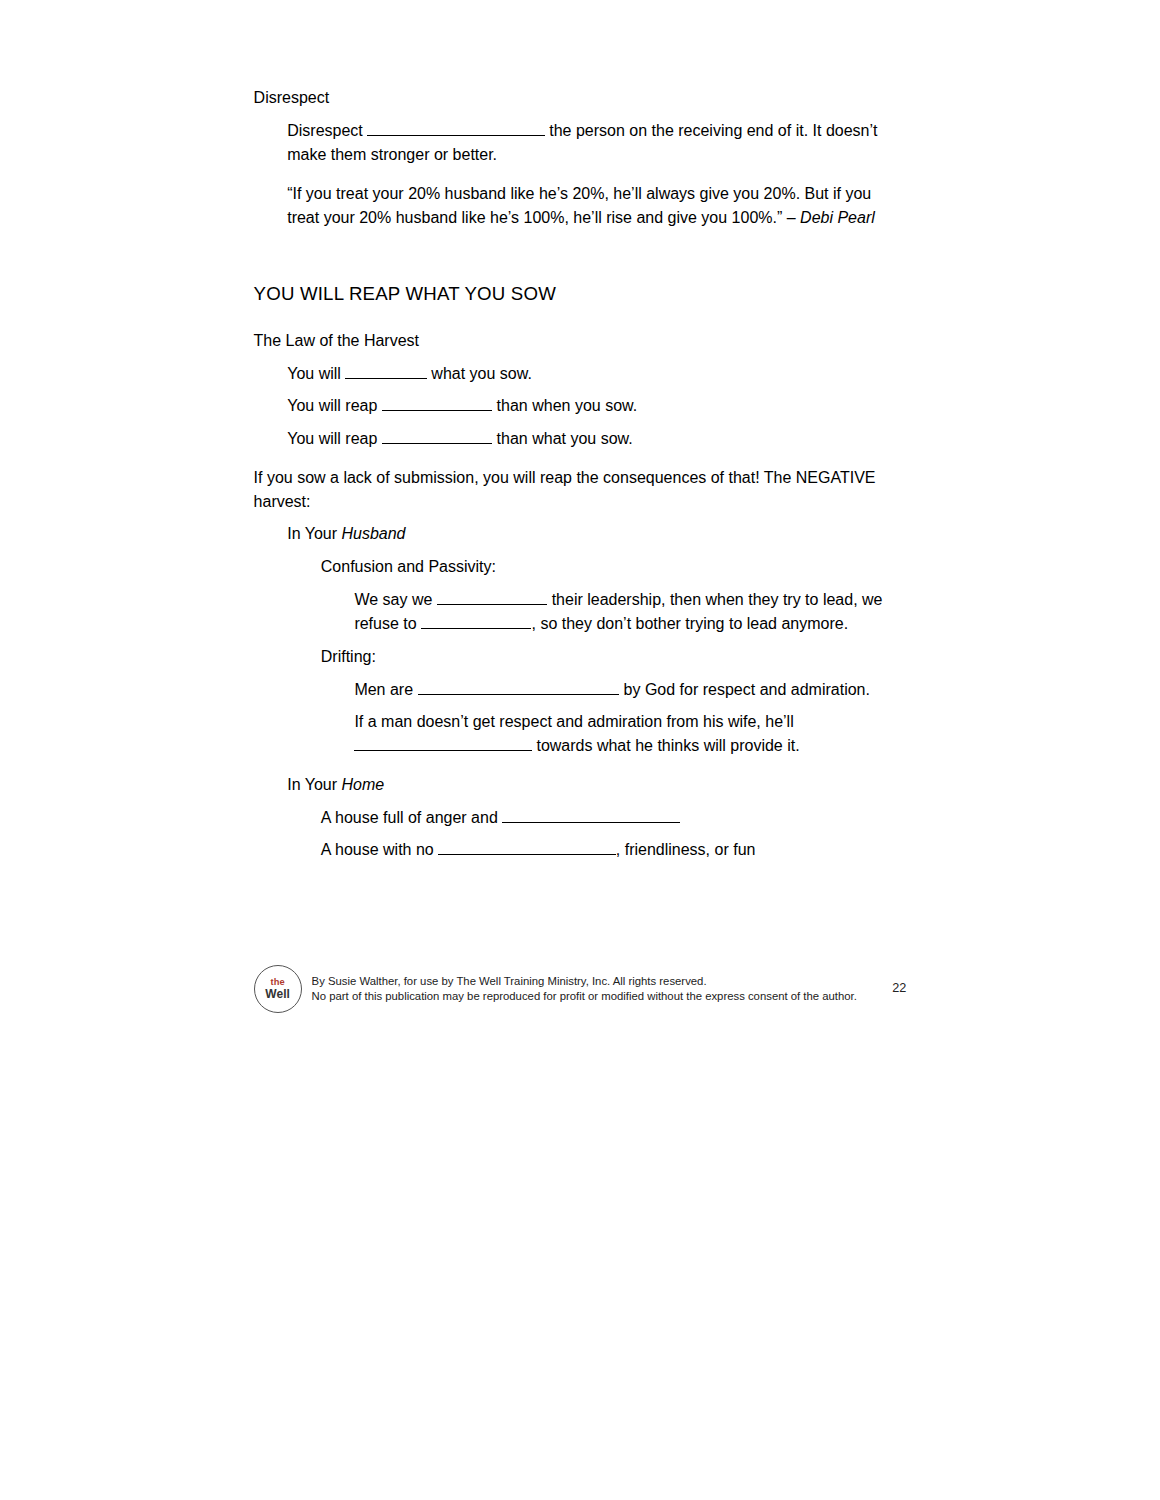Disrespect
Disrespect the person on the receiving end of it. It doesn’t make them stronger or better.
“If you treat your 20% husband like he’s 20%, he’ll always give you 20%. But if you treat your 20% husband like he’s 100%, he’ll rise and give you 100%.” – Debi Pearl
YOU WILL REAP WHAT YOU SOW
The Law of the Harvest
You will what you sow.
You will reap than when you sow.
You will reap than what you sow.
If you sow a lack of submission, you will reap the consequences of that! The NEGATIVE harvest:
In Your Husband
Confusion and Passivity:
We say we their leadership, then when they try to lead, we refuse to , so they don’t bother trying to lead anymore.
Drifting:
Men are by God for respect and admiration.
If a man doesn’t get respect and admiration from his wife, he’ll towards what he thinks will provide it.
In Your Home
A house full of anger and
A house with no , friendliness, or fun
the Well
By Susie Walther, for use by The Well Training Ministry, Inc. All rights reserved.
No part of this publication may be reproduced for profit or modified without the express consent of the author.
22